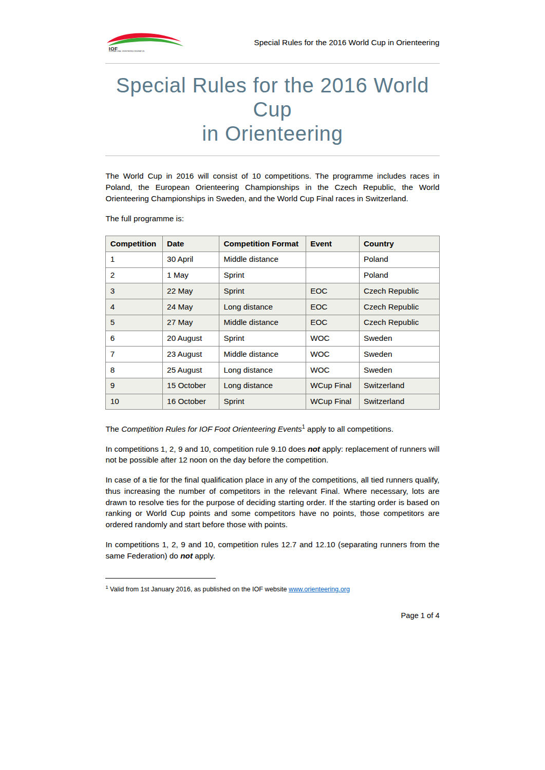IOF INTERNATIONAL ORIENTEERING FEDERATION
Special Rules for the 2016 World Cup in Orienteering
Special Rules for the 2016 World Cup
in Orienteering
The World Cup in 2016 will consist of 10 competitions. The programme includes races in Poland, the European Orienteering Championships in the Czech Republic, the World Orienteering Championships in Sweden, and the World Cup Final races in Switzerland.
The full programme is:
| Competition | Date | Competition Format | Event | Country |
| --- | --- | --- | --- | --- |
| 1 | 30 April | Middle distance | | Poland |
| 2 | 1 May | Sprint | | Poland |
| 3 | 22 May | Sprint | EOC | Czech Republic |
| 4 | 24 May | Long distance | EOC | Czech Republic |
| 5 | 27 May | Middle distance | EOC | Czech Republic |
| 6 | 20 August | Sprint | WOC | Sweden |
| 7 | 23 August | Middle distance | WOC | Sweden |
| 8 | 25 August | Long distance | WOC | Sweden |
| 9 | 15 October | Long distance | WCup Final | Switzerland |
| 10 | 16 October | Sprint | WCup Final | Switzerland |
The Competition Rules for IOF Foot Orienteering Events1 apply to all competitions.
In competitions 1, 2, 9 and 10, competition rule 9.10 does not apply: replacement of runners will not be possible after 12 noon on the day before the competition.
In case of a tie for the final qualification place in any of the competitions, all tied runners qualify, thus increasing the number of competitors in the relevant Final. Where necessary, lots are drawn to resolve ties for the purpose of deciding starting order. If the starting order is based on ranking or World Cup points and some competitors have no points, those competitors are ordered randomly and start before those with points.
In competitions 1, 2, 9 and 10, competition rules 12.7 and 12.10 (separating runners from the same Federation) do not apply.
1 Valid from 1st January 2016, as published on the IOF website www.orienteering.org
Page 1 of 4